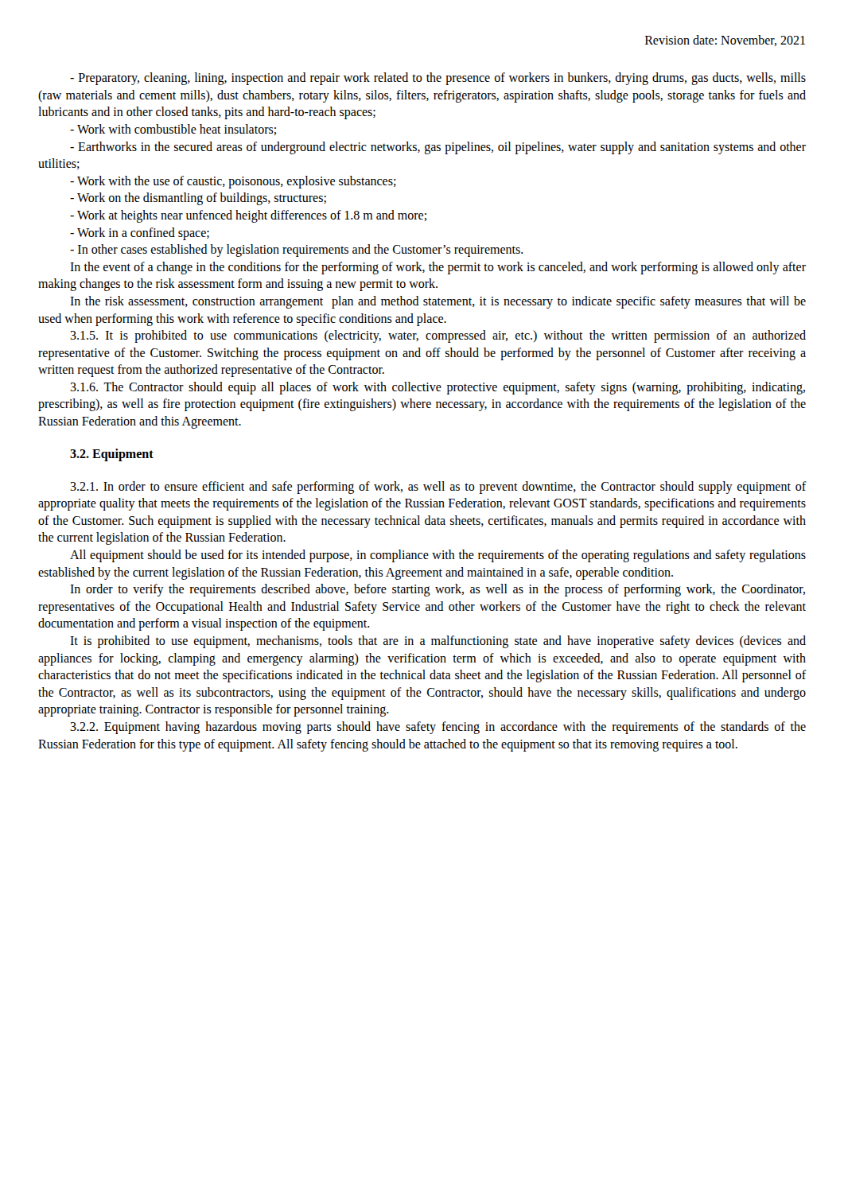Revision date: November, 2021
- Preparatory, cleaning, lining, inspection and repair work related to the presence of workers in bunkers, drying drums, gas ducts, wells, mills (raw materials and cement mills), dust chambers, rotary kilns, silos, filters, refrigerators, aspiration shafts, sludge pools, storage tanks for fuels and lubricants and in other closed tanks, pits and hard-to-reach spaces;
- Work with combustible heat insulators;
- Earthworks in the secured areas of underground electric networks, gas pipelines, oil pipelines, water supply and sanitation systems and other utilities;
- Work with the use of caustic, poisonous, explosive substances;
- Work on the dismantling of buildings, structures;
- Work at heights near unfenced height differences of 1.8 m and more;
- Work in a confined space;
- In other cases established by legislation requirements and the Customer’s requirements.
In the event of a change in the conditions for the performing of work, the permit to work is canceled, and work performing is allowed only after making changes to the risk assessment form and issuing a new permit to work.
In the risk assessment, construction arrangement plan and method statement, it is necessary to indicate specific safety measures that will be used when performing this work with reference to specific conditions and place.
3.1.5. It is prohibited to use communications (electricity, water, compressed air, etc.) without the written permission of an authorized representative of the Customer. Switching the process equipment on and off should be performed by the personnel of Customer after receiving a written request from the authorized representative of the Contractor.
3.1.6. The Contractor should equip all places of work with collective protective equipment, safety signs (warning, prohibiting, indicating, prescribing), as well as fire protection equipment (fire extinguishers) where necessary, in accordance with the requirements of the legislation of the Russian Federation and this Agreement.
3.2. Equipment
3.2.1. In order to ensure efficient and safe performing of work, as well as to prevent downtime, the Contractor should supply equipment of appropriate quality that meets the requirements of the legislation of the Russian Federation, relevant GOST standards, specifications and requirements of the Customer. Such equipment is supplied with the necessary technical data sheets, certificates, manuals and permits required in accordance with the current legislation of the Russian Federation.
All equipment should be used for its intended purpose, in compliance with the requirements of the operating regulations and safety regulations established by the current legislation of the Russian Federation, this Agreement and maintained in a safe, operable condition.
In order to verify the requirements described above, before starting work, as well as in the process of performing work, the Coordinator, representatives of the Occupational Health and Industrial Safety Service and other workers of the Customer have the right to check the relevant documentation and perform a visual inspection of the equipment.
It is prohibited to use equipment, mechanisms, tools that are in a malfunctioning state and have inoperative safety devices (devices and appliances for locking, clamping and emergency alarming) the verification term of which is exceeded, and also to operate equipment with characteristics that do not meet the specifications indicated in the technical data sheet and the legislation of the Russian Federation. All personnel of the Contractor, as well as its subcontractors, using the equipment of the Contractor, should have the necessary skills, qualifications and undergo appropriate training. Contractor is responsible for personnel training.
3.2.2. Equipment having hazardous moving parts should have safety fencing in accordance with the requirements of the standards of the Russian Federation for this type of equipment. All safety fencing should be attached to the equipment so that its removing requires a tool.